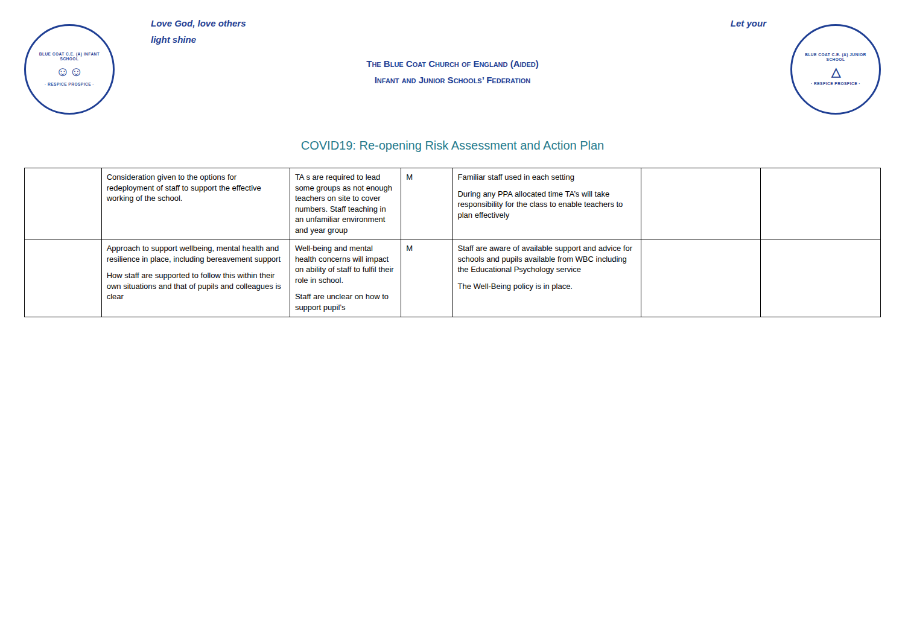BLUE COAT C.E. (A) INFANT SCHOOL
☺☺
· RESPICE PROSPICE ·
BLUE COAT C.E. (A) JUNIOR SCHOOL
△
· RESPICE PROSPICE ·
Love God, love others Let your
light shine
The Blue Coat Church of England (Aided)
Infant and Junior Schools’ Federation
COVID19: Re-opening Risk Assessment and Action Plan
| | Consideration given to the options for redeployment of staff to support the effective working of the school. | TA s are required to lead some groups as not enough teachers on site to cover numbers. Staff teaching in an unfamiliar environment and year group | M | Familiar staff used in each setting During any PPA allocated time TA’s will take responsibility for the class to enable teachers to plan effectively | | |
| | Approach to support wellbeing, mental health and resilience in place, including bereavement support How staff are supported to follow this within their own situations and that of pupils and colleagues is clear | Well-being and mental health concerns will impact on ability of staff to fulfil their role in school. Staff are unclear on how to support pupil’s | M | Staff are aware of available support and advice for schools and pupils available from WBC including the Educational Psychology service The Well-Being policy is in place. | | |